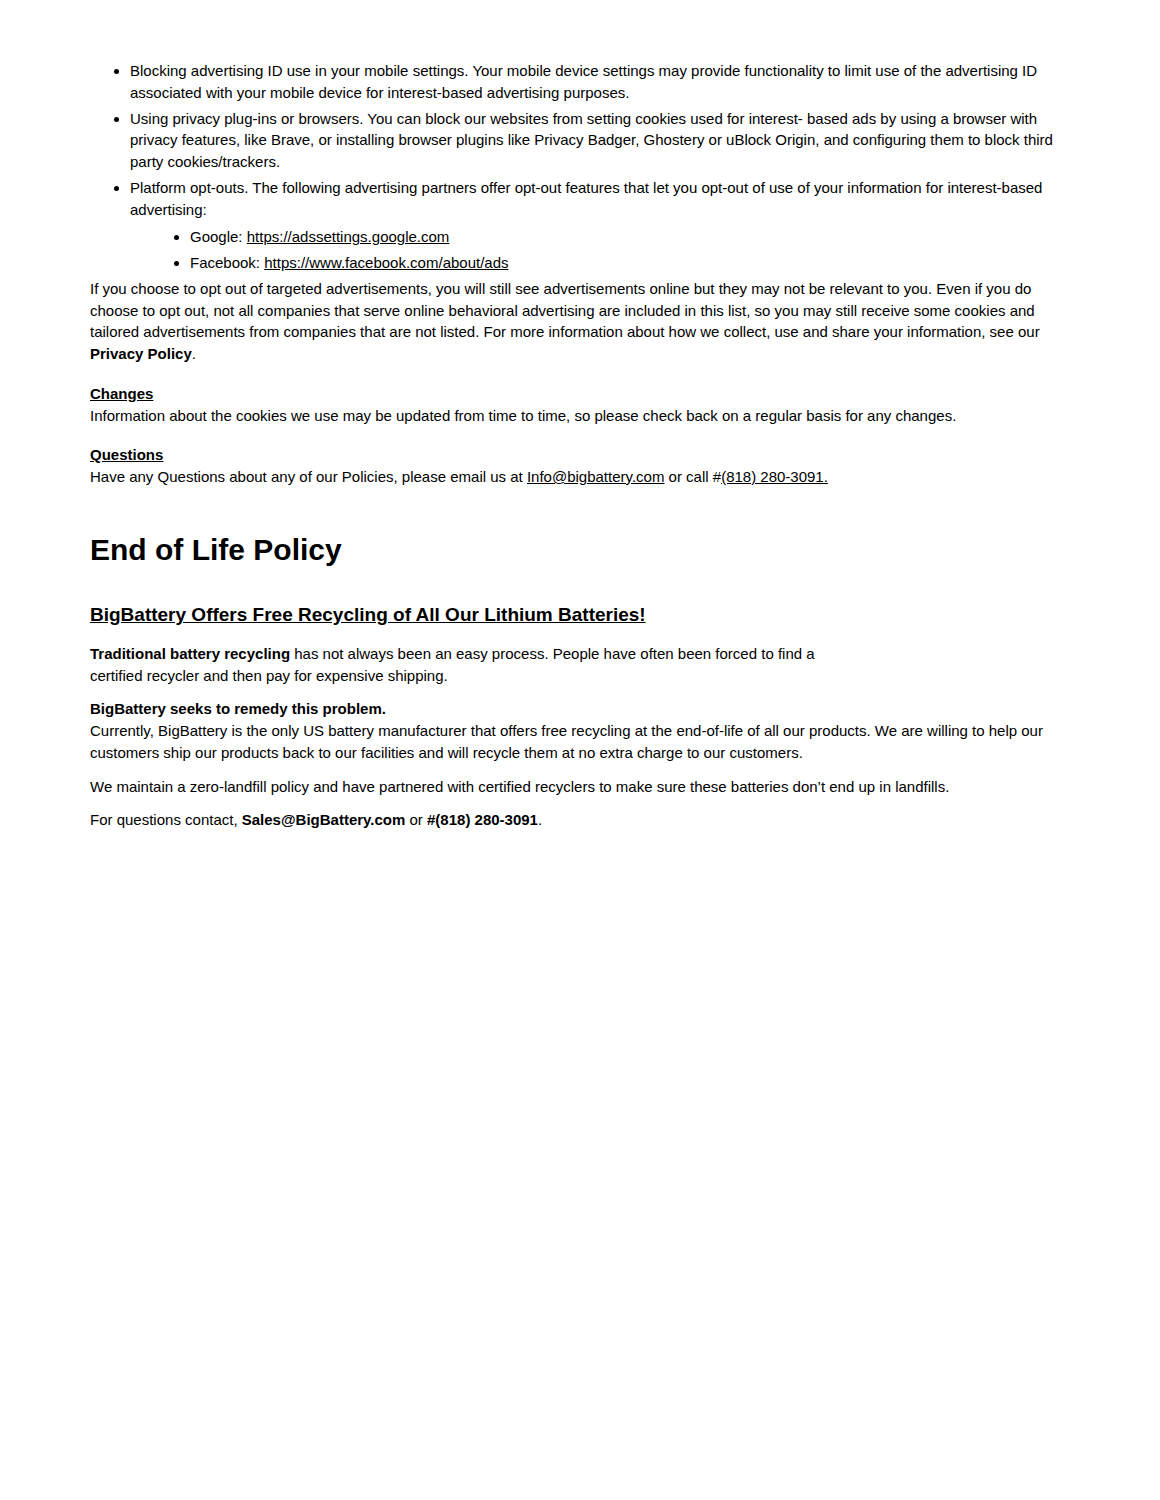Blocking advertising ID use in your mobile settings. Your mobile device settings may provide functionality to limit use of the advertising ID associated with your mobile device for interest-based advertising purposes.
Using privacy plug-ins or browsers. You can block our websites from setting cookies used for interest- based ads by using a browser with privacy features, like Brave, or installing browser plugins like Privacy Badger, Ghostery or uBlock Origin, and configuring them to block third party cookies/trackers.
Platform opt-outs. The following advertising partners offer opt-out features that let you opt-out of use of your information for interest-based advertising:
Google: https://adssettings.google.com
Facebook: https://www.facebook.com/about/ads
If you choose to opt out of targeted advertisements, you will still see advertisements online but they may not be relevant to you. Even if you do choose to opt out, not all companies that serve online behavioral advertising are included in this list, so you may still receive some cookies and tailored advertisements from companies that are not listed. For more information about how we collect, use and share your information, see our Privacy Policy.
Changes
Information about the cookies we use may be updated from time to time, so please check back on a regular basis for any changes.
Questions
Have any Questions about any of our Policies, please email us at Info@bigbattery.com or call #(818) 280-3091.
End of Life Policy
BigBattery Offers Free Recycling of All Our Lithium Batteries!
Traditional battery recycling has not always been an easy process. People have often been forced to find a
certified recycler and then pay for expensive shipping.
BigBattery seeks to remedy this problem.
Currently, BigBattery is the only US battery manufacturer that offers free recycling at the end-of-life of all our products. We are willing to help our customers ship our products back to our facilities and will recycle them at no extra charge to our customers.
We maintain a zero-landfill policy and have partnered with certified recyclers to make sure these batteries don’t end up in landfills.
For questions contact, Sales@BigBattery.com or #(818) 280-3091.